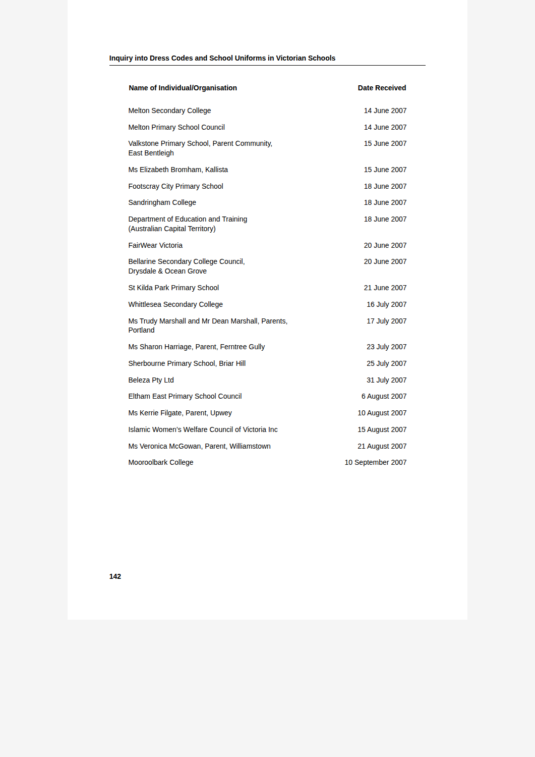Inquiry into Dress Codes and School Uniforms in Victorian Schools
| Name of Individual/Organisation | Date Received |
| --- | --- |
| Melton Secondary College | 14 June 2007 |
| Melton Primary School Council | 14 June 2007 |
| Valkstone Primary School, Parent Community, East Bentleigh | 15 June 2007 |
| Ms Elizabeth Bromham, Kallista | 15 June 2007 |
| Footscray City Primary School | 18 June 2007 |
| Sandringham College | 18 June 2007 |
| Department of Education and Training (Australian Capital Territory) | 18 June 2007 |
| FairWear Victoria | 20 June 2007 |
| Bellarine Secondary College Council, Drysdale & Ocean Grove | 20 June 2007 |
| St Kilda Park Primary School | 21 June 2007 |
| Whittlesea Secondary College | 16 July 2007 |
| Ms Trudy Marshall and Mr Dean Marshall, Parents, Portland | 17 July 2007 |
| Ms Sharon Harriage, Parent, Ferntree Gully | 23 July 2007 |
| Sherbourne Primary School, Briar Hill | 25 July 2007 |
| Beleza Pty Ltd | 31 July 2007 |
| Eltham East Primary School Council | 6 August 2007 |
| Ms Kerrie Filgate, Parent, Upwey | 10 August 2007 |
| Islamic Women’s Welfare Council of Victoria Inc | 15 August 2007 |
| Ms Veronica McGowan, Parent, Williamstown | 21 August 2007 |
| Mooroolbark College | 10 September 2007 |
142